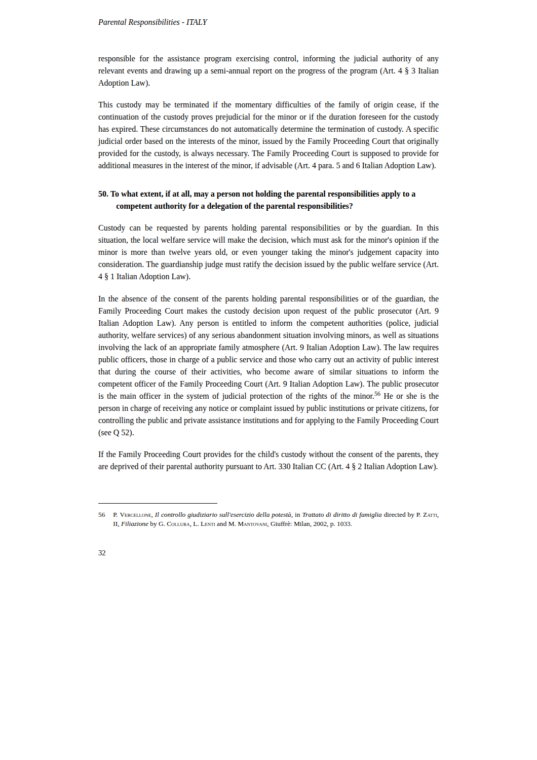Parental Responsibilities - ITALY
responsible for the assistance program exercising control, informing the judicial authority of any relevant events and drawing up a semi-annual report on the progress of the program (Art. 4 § 3 Italian Adoption Law).
This custody may be terminated if the momentary difficulties of the family of origin cease, if the continuation of the custody proves prejudicial for the minor or if the duration foreseen for the custody has expired. These circumstances do not automatically determine the termination of custody. A specific judicial order based on the interests of the minor, issued by the Family Proceeding Court that originally provided for the custody, is always necessary. The Family Proceeding Court is supposed to provide for additional measures in the interest of the minor, if advisable (Art. 4 para. 5 and 6 Italian Adoption Law).
50. To what extent, if at all, may a person not holding the parental responsibilities apply to a competent authority for a delegation of the parental responsibilities?
Custody can be requested by parents holding parental responsibilities or by the guardian. In this situation, the local welfare service will make the decision, which must ask for the minor's opinion if the minor is more than twelve years old, or even younger taking the minor's judgement capacity into consideration. The guardianship judge must ratify the decision issued by the public welfare service (Art. 4 § 1 Italian Adoption Law).
In the absence of the consent of the parents holding parental responsibilities or of the guardian, the Family Proceeding Court makes the custody decision upon request of the public prosecutor (Art. 9 Italian Adoption Law). Any person is entitled to inform the competent authorities (police, judicial authority, welfare services) of any serious abandonment situation involving minors, as well as situations involving the lack of an appropriate family atmosphere (Art. 9 Italian Adoption Law). The law requires public officers, those in charge of a public service and those who carry out an activity of public interest that during the course of their activities, who become aware of similar situations to inform the competent officer of the Family Proceeding Court (Art. 9 Italian Adoption Law). The public prosecutor is the main officer in the system of judicial protection of the rights of the minor.56 He or she is the person in charge of receiving any notice or complaint issued by public institutions or private citizens, for controlling the public and private assistance institutions and for applying to the Family Proceeding Court (see Q 52).
If the Family Proceeding Court provides for the child's custody without the consent of the parents, they are deprived of their parental authority pursuant to Art. 330 Italian CC (Art. 4 § 2 Italian Adoption Law).
56 P. Vercellone, Il controllo giudiziario sull'esercizio della potestà, in Trattato di diritto di famiglia directed by P. Zatti, II, Filiazione by G. Collura, L. Lenti and M. Mantovani, Giuffrè: Milan, 2002, p. 1033.
32